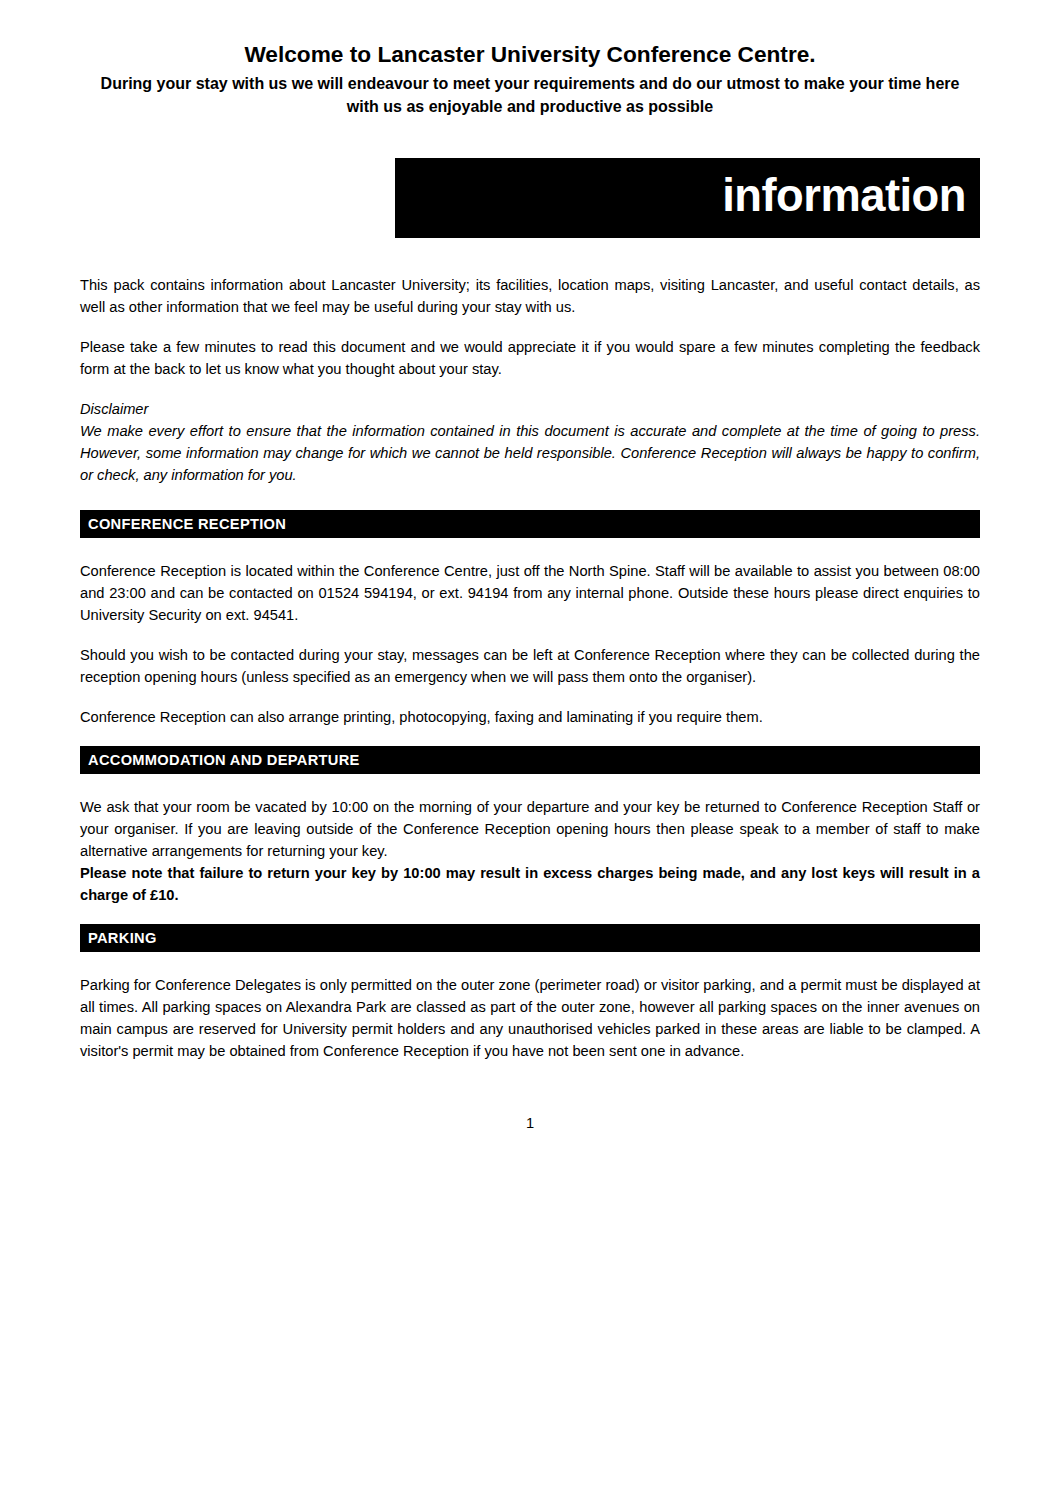Welcome to Lancaster University Conference Centre.
During your stay with us we will endeavour to meet your requirements and do our utmost to make your time here with us as enjoyable and productive as possible
information
This pack contains information about Lancaster University; its facilities, location maps, visiting Lancaster, and useful contact details, as well as other information that we feel may be useful during your stay with us.
Please take a few minutes to read this document and we would appreciate it if you would spare a few minutes completing the feedback form at the back to let us know what you thought about your stay.
Disclaimer
We make every effort to ensure that the information contained in this document is accurate and complete at the time of going to press. However, some information may change for which we cannot be held responsible. Conference Reception will always be happy to confirm, or check, any information for you.
CONFERENCE RECEPTION
Conference Reception is located within the Conference Centre, just off the North Spine. Staff will be available to assist you between 08:00 and 23:00 and can be contacted on 01524 594194, or ext. 94194 from any internal phone. Outside these hours please direct enquiries to University Security on ext. 94541.
Should you wish to be contacted during your stay, messages can be left at Conference Reception where they can be collected during the reception opening hours (unless specified as an emergency when we will pass them onto the organiser).
Conference Reception can also arrange printing, photocopying, faxing and laminating if you require them.
ACCOMMODATION AND DEPARTURE
We ask that your room be vacated by 10:00 on the morning of your departure and your key be returned to Conference Reception Staff or your organiser. If you are leaving outside of the Conference Reception opening hours then please speak to a member of staff to make alternative arrangements for returning your key.
Please note that failure to return your key by 10:00 may result in excess charges being made, and any lost keys will result in a charge of £10.
PARKING
Parking for Conference Delegates is only permitted on the outer zone (perimeter road) or visitor parking, and a permit must be displayed at all times. All parking spaces on Alexandra Park are classed as part of the outer zone, however all parking spaces on the inner avenues on main campus are reserved for University permit holders and any unauthorised vehicles parked in these areas are liable to be clamped. A visitor's permit may be obtained from Conference Reception if you have not been sent one in advance.
1